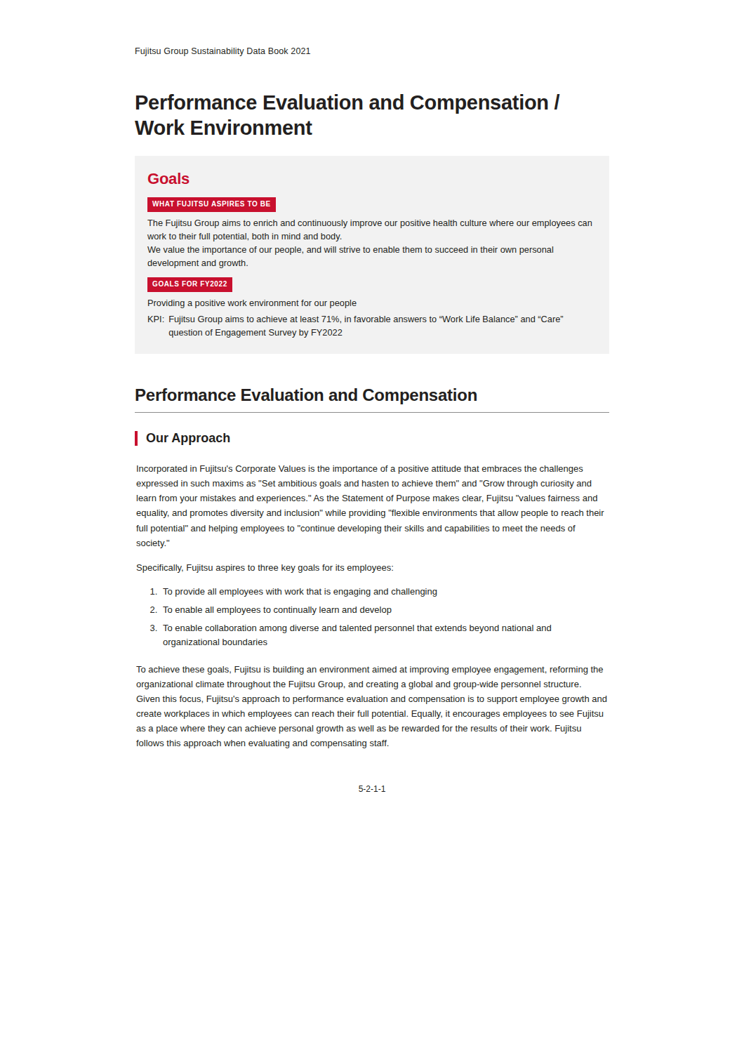Fujitsu Group Sustainability Data Book 2021
Performance Evaluation and Compensation /
Work Environment
Goals
What Fujitsu Aspires to Be
The Fujitsu Group aims to enrich and continuously improve our positive health culture where our employees can work to their full potential, both in mind and body.
We value the importance of our people, and will strive to enable them to succeed in their own personal development and growth.
Goals for FY2022
Providing a positive work environment for our people
KPI: Fujitsu Group aims to achieve at least 71%, in favorable answers to “Work Life Balance” and “Care” question of Engagement Survey by FY2022
Performance Evaluation and Compensation
Our Approach
Incorporated in Fujitsu's Corporate Values is the importance of a positive attitude that embraces the challenges expressed in such maxims as "Set ambitious goals and hasten to achieve them" and "Grow through curiosity and learn from your mistakes and experiences." As the Statement of Purpose makes clear, Fujitsu "values fairness and equality, and promotes diversity and inclusion" while providing "flexible environments that allow people to reach their full potential" and helping employees to "continue developing their skills and capabilities to meet the needs of society."
Specifically, Fujitsu aspires to three key goals for its employees:
To provide all employees with work that is engaging and challenging
To enable all employees to continually learn and develop
To enable collaboration among diverse and talented personnel that extends beyond national and organizational boundaries
To achieve these goals, Fujitsu is building an environment aimed at improving employee engagement, reforming the organizational climate throughout the Fujitsu Group, and creating a global and group-wide personnel structure.
Given this focus, Fujitsu's approach to performance evaluation and compensation is to support employee growth and create workplaces in which employees can reach their full potential. Equally, it encourages employees to see Fujitsu as a place where they can achieve personal growth as well as be rewarded for the results of their work. Fujitsu follows this approach when evaluating and compensating staff.
5-2-1-1